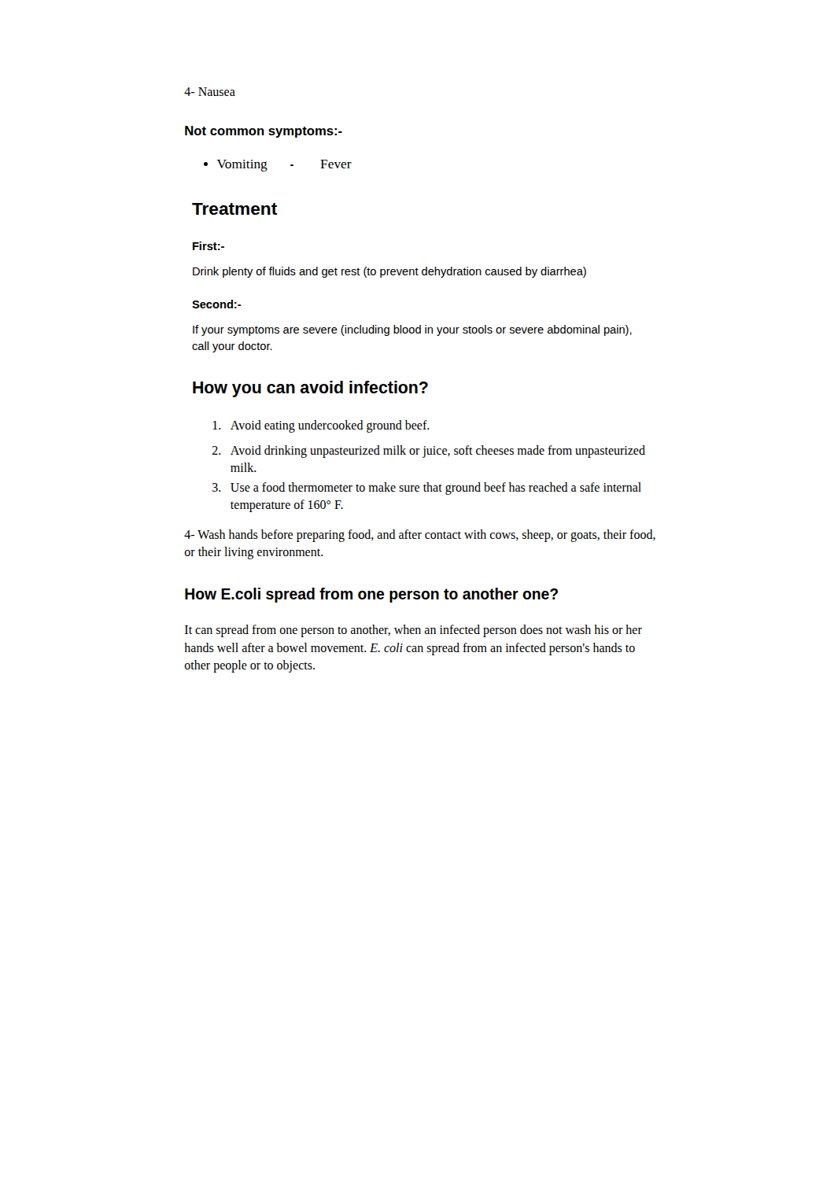4- Nausea
Not common symptoms:-
Vomiting-Fever
Treatment
First:-
Drink plenty of fluids and get rest (to prevent dehydration caused by diarrhea)
Second:-
If your symptoms are severe (including blood in your stools or severe abdominal pain), call your doctor.
How you can avoid infection?
Avoid eating undercooked ground beef.
Avoid drinking unpasteurized milk or juice, soft cheeses made from unpasteurized milk.
Use a food thermometer to make sure that ground beef has reached a safe internal temperature of 160° F.
4- Wash hands before preparing food, and after contact with cows, sheep, or goats, their food, or their living environment.
How E.coli spread from one person to another one?
It can spread from one person to another, when an infected person does not wash his or her hands well after a bowel movement. E. coli can spread from an infected person's hands to other people or to objects.